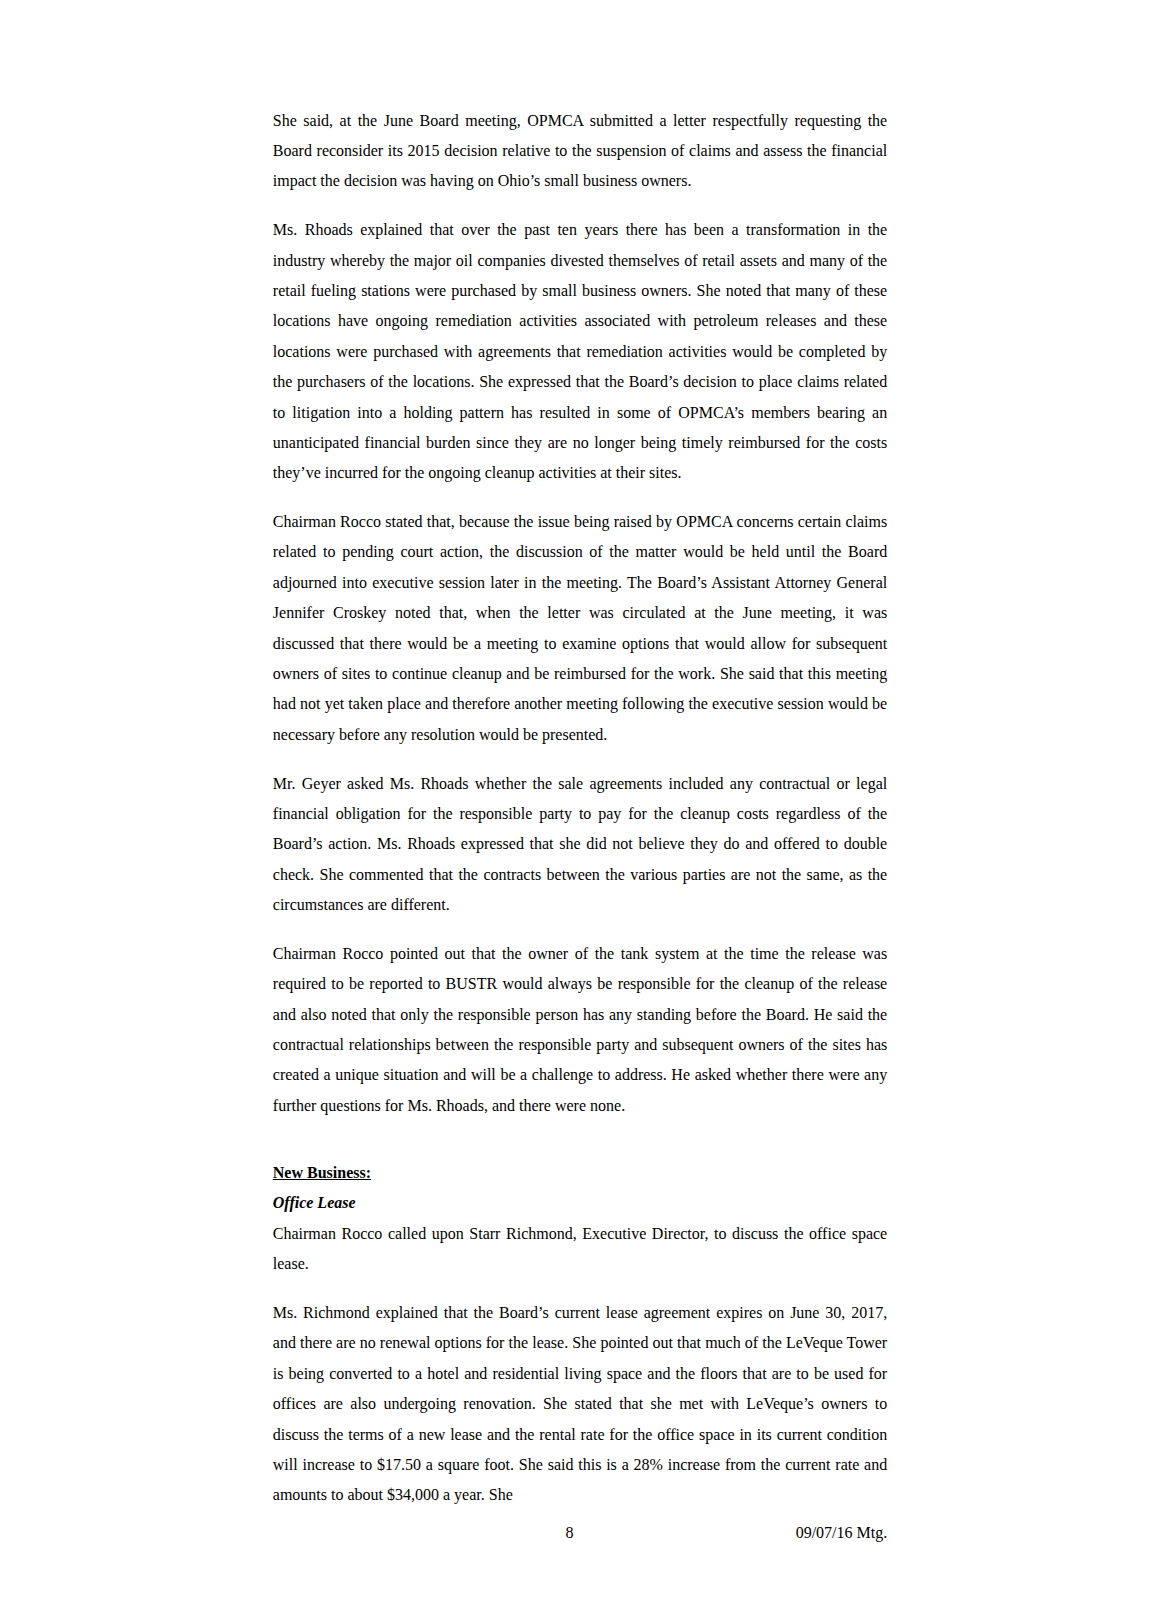She said, at the June Board meeting, OPMCA submitted a letter respectfully requesting the Board reconsider its 2015 decision relative to the suspension of claims and assess the financial impact the decision was having on Ohio’s small business owners.
Ms. Rhoads explained that over the past ten years there has been a transformation in the industry whereby the major oil companies divested themselves of retail assets and many of the retail fueling stations were purchased by small business owners. She noted that many of these locations have ongoing remediation activities associated with petroleum releases and these locations were purchased with agreements that remediation activities would be completed by the purchasers of the locations. She expressed that the Board’s decision to place claims related to litigation into a holding pattern has resulted in some of OPMCA’s members bearing an unanticipated financial burden since they are no longer being timely reimbursed for the costs they’ve incurred for the ongoing cleanup activities at their sites.
Chairman Rocco stated that, because the issue being raised by OPMCA concerns certain claims related to pending court action, the discussion of the matter would be held until the Board adjourned into executive session later in the meeting. The Board’s Assistant Attorney General Jennifer Croskey noted that, when the letter was circulated at the June meeting, it was discussed that there would be a meeting to examine options that would allow for subsequent owners of sites to continue cleanup and be reimbursed for the work. She said that this meeting had not yet taken place and therefore another meeting following the executive session would be necessary before any resolution would be presented.
Mr. Geyer asked Ms. Rhoads whether the sale agreements included any contractual or legal financial obligation for the responsible party to pay for the cleanup costs regardless of the Board’s action. Ms. Rhoads expressed that she did not believe they do and offered to double check. She commented that the contracts between the various parties are not the same, as the circumstances are different.
Chairman Rocco pointed out that the owner of the tank system at the time the release was required to be reported to BUSTR would always be responsible for the cleanup of the release and also noted that only the responsible person has any standing before the Board. He said the contractual relationships between the responsible party and subsequent owners of the sites has created a unique situation and will be a challenge to address. He asked whether there were any further questions for Ms. Rhoads, and there were none.
New Business:
Office Lease
Chairman Rocco called upon Starr Richmond, Executive Director, to discuss the office space lease.
Ms. Richmond explained that the Board’s current lease agreement expires on June 30, 2017, and there are no renewal options for the lease. She pointed out that much of the LeVeque Tower is being converted to a hotel and residential living space and the floors that are to be used for offices are also undergoing renovation. She stated that she met with LeVeque’s owners to discuss the terms of a new lease and the rental rate for the office space in its current condition will increase to $17.50 a square foot. She said this is a 28% increase from the current rate and amounts to about $34,000 a year. She
8 09/07/16 Mtg.